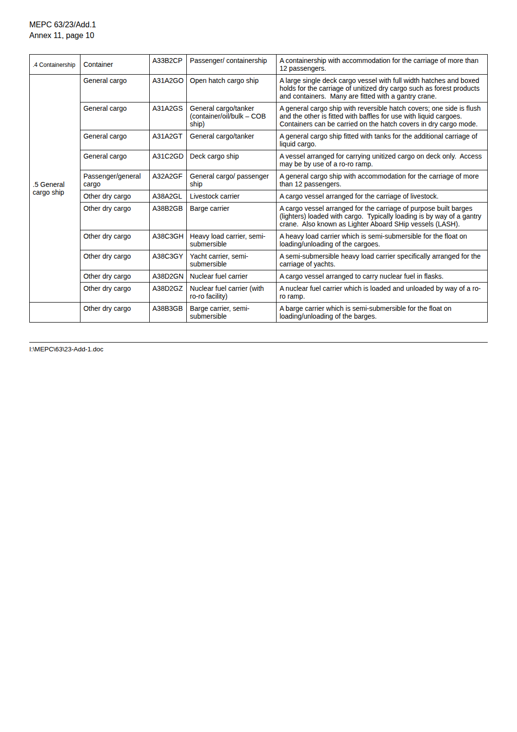MEPC 63/23/Add.1
Annex 11, page 10
| .4 Containership | Container | A33B2CP | Passenger/ containership | A containership with accommodation for the carriage of more than 12 passengers. |
| .5 General cargo ship | General cargo | A31A2GO | Open hatch cargo ship | A large single deck cargo vessel with full width hatches and boxed holds for the carriage of unitized dry cargo such as forest products and containers. Many are fitted with a gantry crane. |
| General cargo | A31A2GS | General cargo/tanker (container/oil/bulk – COB ship) | A general cargo ship with reversible hatch covers; one side is flush and the other is fitted with baffles for use with liquid cargoes. Containers can be carried on the hatch covers in dry cargo mode. |
| General cargo | A31A2GT | General cargo/tanker | A general cargo ship fitted with tanks for the additional carriage of liquid cargo. |
| General cargo | A31C2GD | Deck cargo ship | A vessel arranged for carrying unitized cargo on deck only. Access may be by use of a ro-ro ramp. |
| Passenger/general cargo | A32A2GF | General cargo/ passenger ship | A general cargo ship with accommodation for the carriage of more than 12 passengers. |
| Other dry cargo | A38A2GL | Livestock carrier | A cargo vessel arranged for the carriage of livestock. |
| Other dry cargo | A38B2GB | Barge carrier | A cargo vessel arranged for the carriage of purpose built barges (lighters) loaded with cargo. Typically loading is by way of a gantry crane. Also known as Lighter Aboard SHip vessels (LASH). |
| Other dry cargo | A38C3GH | Heavy load carrier, semi-submersible | A heavy load carrier which is semi-submersible for the float on loading/unloading of the cargoes. |
| Other dry cargo | A38C3GY | Yacht carrier, semi-submersible | A semi-submersible heavy load carrier specifically arranged for the carriage of yachts. |
| Other dry cargo | A38D2GN | Nuclear fuel carrier | A cargo vessel arranged to carry nuclear fuel in flasks. |
| Other dry cargo | A38D2GZ | Nuclear fuel carrier (with ro-ro facility) | A nuclear fuel carrier which is loaded and unloaded by way of a ro-ro ramp. |
| | Other dry cargo | A38B3GB | Barge carrier, semi-submersible | A barge carrier which is semi-submersible for the float on loading/unloading of the barges. |
I:\MEPC\63\23-Add-1.doc